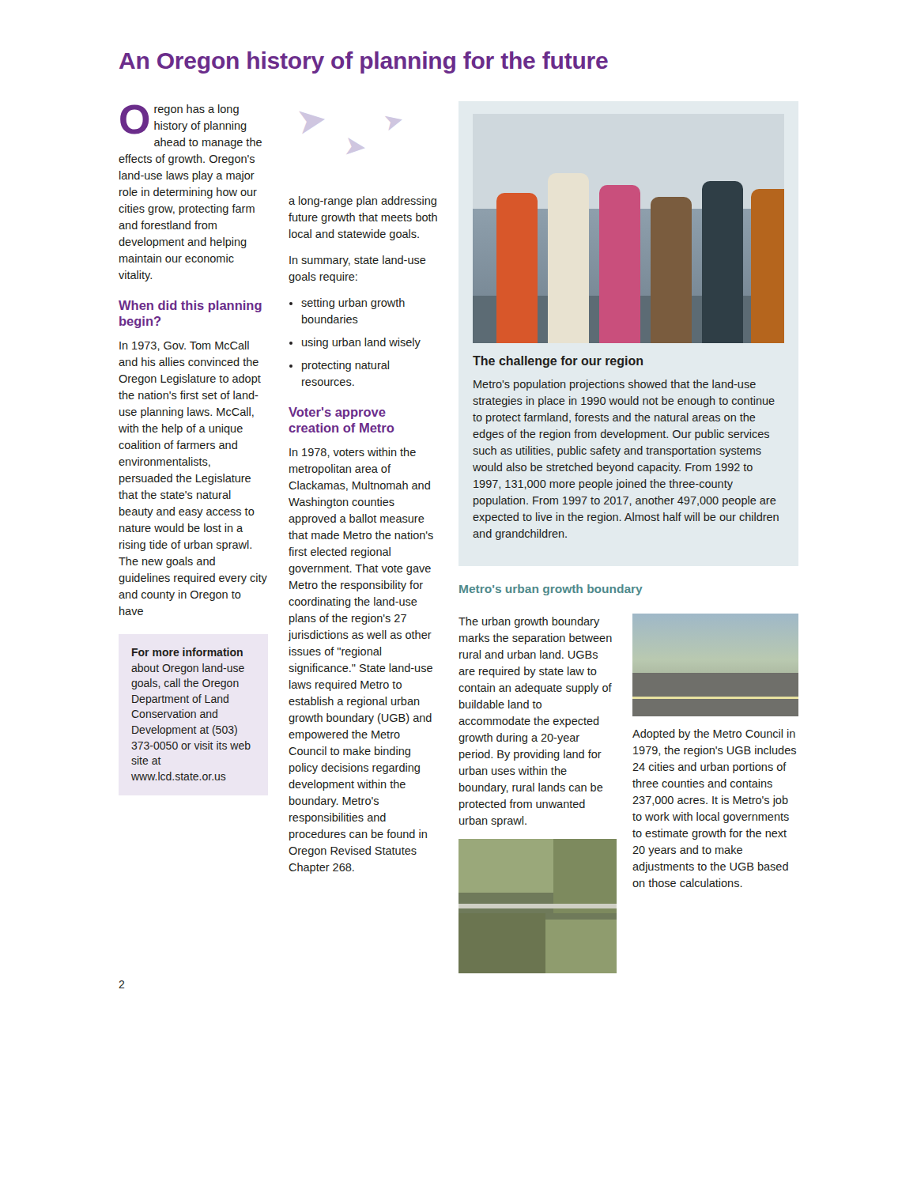An Oregon history of planning for the future
Oregon has a long history of planning ahead to manage the effects of growth. Oregon's land-use laws play a major role in determining how our cities grow, protecting farm and forestland from development and helping maintain our economic vitality.
When did this planning begin?
In 1973, Gov. Tom McCall and his allies convinced the Oregon Legislature to adopt the nation's first set of land-use planning laws. McCall, with the help of a unique coalition of farmers and environmentalists, persuaded the Legislature that the state's natural beauty and easy access to nature would be lost in a rising tide of urban sprawl. The new goals and guidelines required every city and county in Oregon to have
For more information about Oregon land-use goals, call the Oregon Department of Land Conservation and Development at (503) 373-0050 or visit its web site at www.lcd.state.or.us
➤ ➤ ➤
a long-range plan addressing future growth that meets both local and statewide goals.
In summary, state land-use goals require:
setting urban growth boundaries
using urban land wisely
protecting natural resources.
Voter's approve creation of Metro
In 1978, voters within the metropolitan area of Clackamas, Multnomah and Washington counties approved a ballot measure that made Metro the nation's first elected regional government. That vote gave Metro the responsibility for coordinating the land-use plans of the region's 27 jurisdictions as well as other issues of "regional significance." State land-use laws required Metro to establish a regional urban growth boundary (UGB) and empowered the Metro Council to make binding policy decisions regarding development within the boundary. Metro's responsibilities and procedures can be found in Oregon Revised Statutes Chapter 268.
The challenge for our region
Metro's population projections showed that the land-use strategies in place in 1990 would not be enough to continue to protect farmland, forests and the natural areas on the edges of the region from development. Our public services such as utilities, public safety and transportation systems would also be stretched beyond capacity. From 1992 to 1997, 131,000 more people joined the three-county population. From 1997 to 2017, another 497,000 people are expected to live in the region. Almost half will be our children and grandchildren.
Metro's urban growth boundary
The urban growth boundary marks the separation between rural and urban land. UGBs are required by state law to contain an adequate supply of buildable land to accommodate the expected growth during a 20-year period. By providing land for urban uses within the boundary, rural lands can be protected from unwanted urban sprawl.
Adopted by the Metro Council in 1979, the region's UGB includes 24 cities and urban portions of three counties and contains 237,000 acres. It is Metro's job to work with local governments to estimate growth for the next 20 years and to make adjustments to the UGB based on those calculations.
2